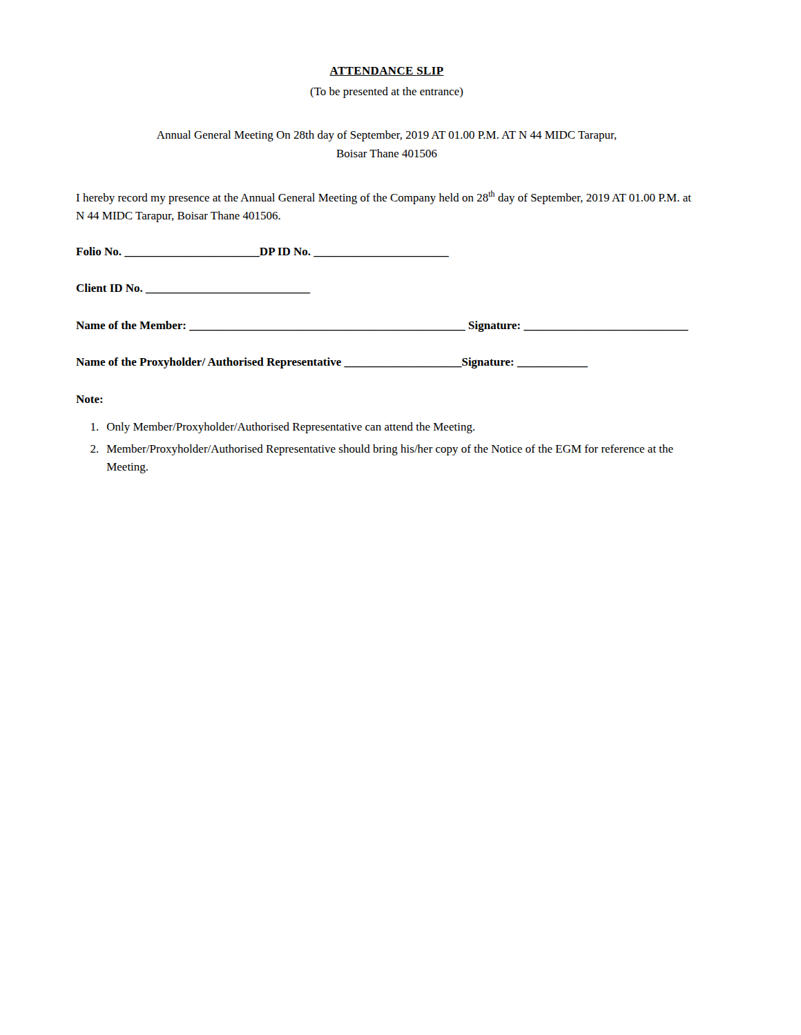ATTENDANCE SLIP
(To be presented at the entrance)
Annual General Meeting On 28th day of September, 2019 AT 01.00 P.M. AT N 44 MIDC Tarapur, Boisar Thane 401506
I hereby record my presence at the Annual General Meeting of the Company held on 28th day of September, 2019 AT 01.00 P.M. at N 44 MIDC Tarapur, Boisar Thane 401506.
Folio No. _______________________DP ID No. _______________________
Client ID No. ____________________________
Name of the Member: _______________________________________________ Signature: ____________________________
Name of the Proxyholder/ Authorised Representative ____________________Signature: ____________
Note:
Only Member/Proxyholder/Authorised Representative can attend the Meeting.
Member/Proxyholder/Authorised Representative should bring his/her copy of the Notice of the EGM for reference at the Meeting.